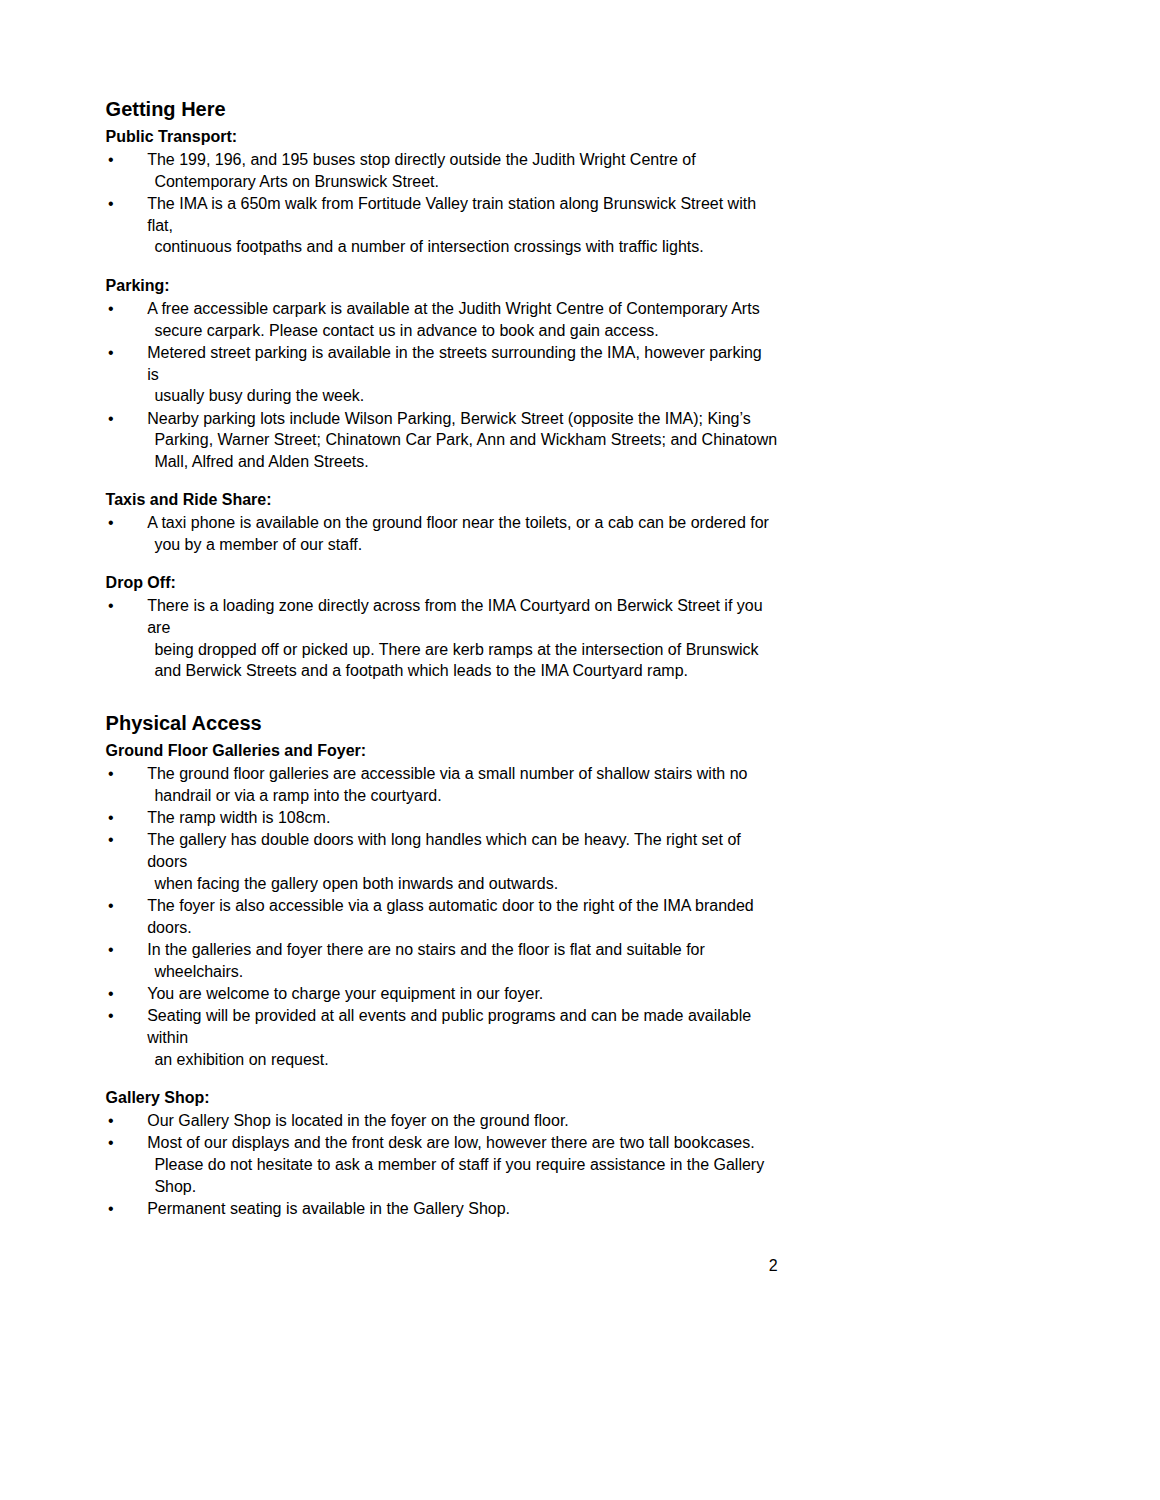Getting Here
Public Transport:
The 199, 196, and 195 buses stop directly outside the Judith Wright Centre ofContemporary Arts on Brunswick Street.
The IMA is a 650m walk from Fortitude Valley train station along Brunswick Street with flat,continuous footpaths and a number of intersection crossings with traffic lights.
Parking:
A free accessible carpark is available at the Judith Wright Centre of Contemporary Artssecure carpark. Please contact us in advance to book and gain access.
Metered street parking is available in the streets surrounding the IMA, however parking isusually busy during the week.
Nearby parking lots include Wilson Parking, Berwick Street (opposite the IMA); King’sParking, Warner Street; Chinatown Car Park, Ann and Wickham Streets; and Chinatown Mall, Alfred and Alden Streets.
Taxis and Ride Share:
A taxi phone is available on the ground floor near the toilets, or a cab can be ordered foryou by a member of our staff.
Drop Off:
There is a loading zone directly across from the IMA Courtyard on Berwick Street if you arebeing dropped off or picked up. There are kerb ramps at the intersection of Brunswick and Berwick Streets and a footpath which leads to the IMA Courtyard ramp.
Physical Access
Ground Floor Galleries and Foyer:
The ground floor galleries are accessible via a small number of shallow stairs with nohandrail or via a ramp into the courtyard.
The ramp width is 108cm.
The gallery has double doors with long handles which can be heavy. The right set of doorswhen facing the gallery open both inwards and outwards.
The foyer is also accessible via a glass automatic door to the right of the IMA branded doors.
In the galleries and foyer there are no stairs and the floor is flat and suitable forwheelchairs.
You are welcome to charge your equipment in our foyer.
Seating will be provided at all events and public programs and can be made available withinan exhibition on request.
Gallery Shop:
Our Gallery Shop is located in the foyer on the ground floor.
Most of our displays and the front desk are low, however there are two tall bookcases.Please do not hesitate to ask a member of staff if you require assistance in the Gallery Shop.
Permanent seating is available in the Gallery Shop.
2